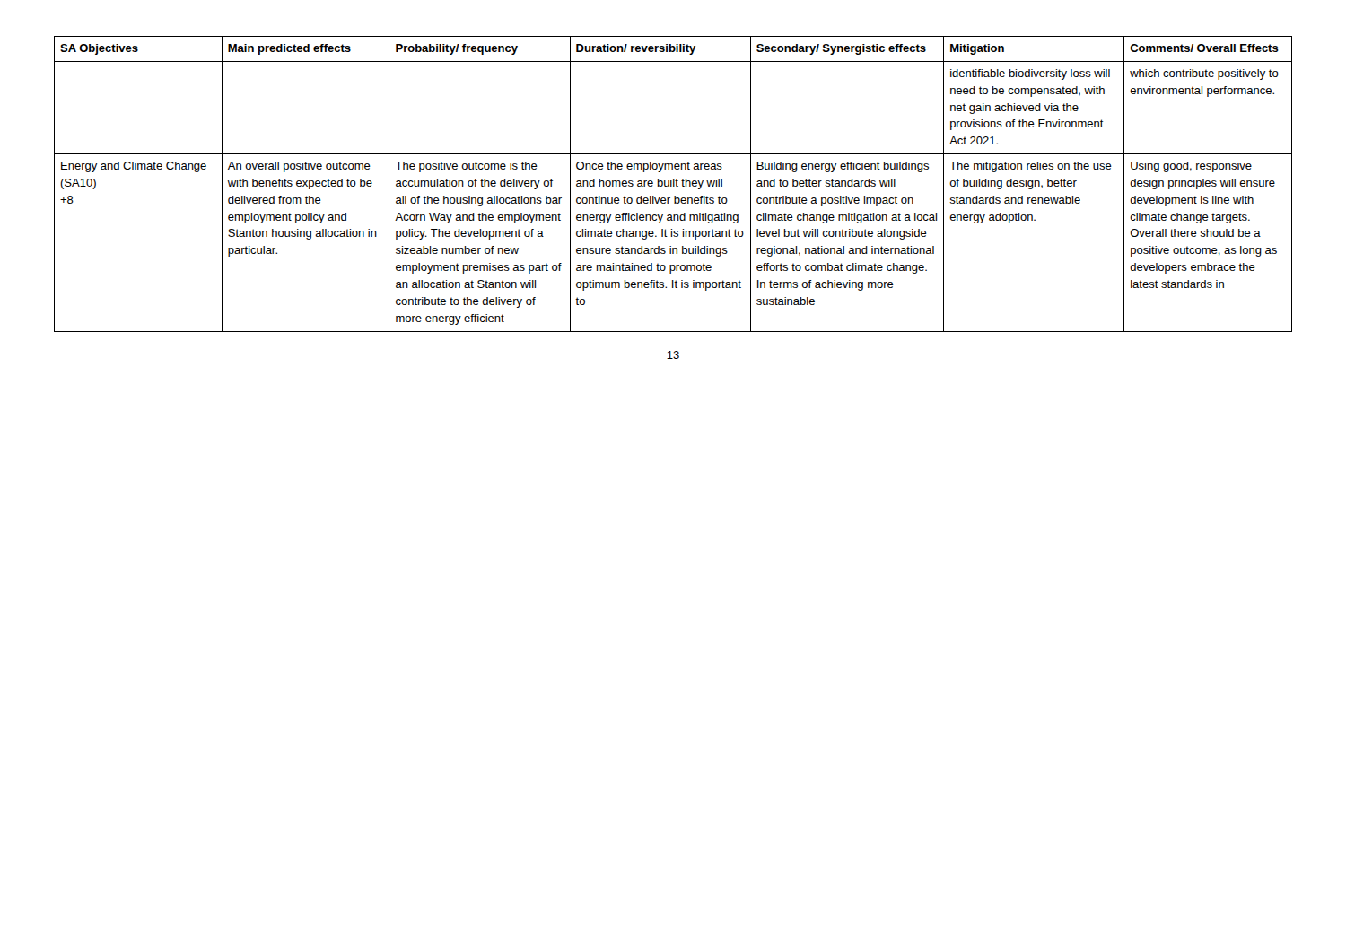| SA Objectives | Main predicted effects | Probability/ frequency | Duration/ reversibility | Secondary/ Synergistic effects | Mitigation | Comments/ Overall Effects |
| --- | --- | --- | --- | --- | --- | --- |
| | | | | | identifiable biodiversity loss will need to be compensated, with net gain achieved via the provisions of the Environment Act 2021. | which contribute positively to environmental performance. |
| Energy and Climate Change (SA10) +8 | An overall positive outcome with benefits expected to be delivered from the employment policy and Stanton housing allocation in particular. | The positive outcome is the accumulation of the delivery of all of the housing allocations bar Acorn Way and the employment policy. The development of a sizeable number of new employment premises as part of an allocation at Stanton will contribute to the delivery of more energy efficient | Once the employment areas and homes are built they will continue to deliver benefits to energy efficiency and mitigating climate change. It is important to ensure standards in buildings are maintained to promote optimum benefits. It is important to | Building energy efficient buildings and to better standards will contribute a positive impact on climate change mitigation at a local level but will contribute alongside regional, national and international efforts to combat climate change. In terms of achieving more sustainable | The mitigation relies on the use of building design, better standards and renewable energy adoption. | Using good, responsive design principles will ensure development is line with climate change targets. Overall there should be a positive outcome, as long as developers embrace the latest standards in |
13